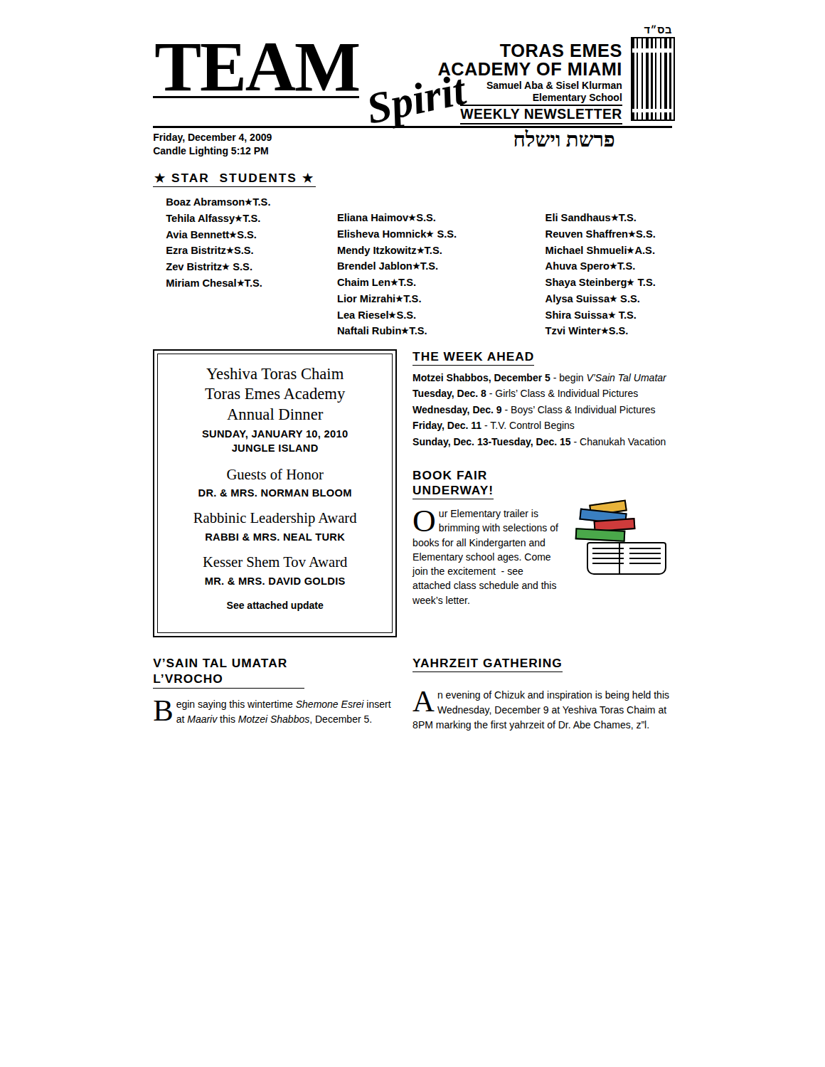בס״ד
TEAM
Spirit
TORAS EMES
ACADEMY OF MIAMI
Samuel Aba & Sisel Klurman
Elementary School
WEEKLY NEWSLETTER
Friday, December 4, 2009
Candle Lighting 5:12 PM
פרשת וישלח
★ STAR STUDENTS ★
Boaz Abramson★T.S.
Tehila Alfassy★T.S.
Avia Bennett★S.S.
Ezra Bistritz★S.S.
Zev Bistritz★ S.S.
Miriam Chesal★T.S.
Eliana Haimov★S.S.
Elisheva Homnick★ S.S.
Mendy Itzkowitz★T.S.
Brendel Jablon★T.S.
Chaim Len★T.S.
Lior Mizrahi★T.S.
Lea Riesel★S.S.
Naftali Rubin★T.S.
Eli Sandhaus★T.S.
Reuven Shaffren★S.S.
Michael Shmueli★A.S.
Ahuva Spero★T.S.
Shaya Steinberg★ T.S.
Alysa Suissa★ S.S.
Shira Suissa★ T.S.
Tzvi Winter★S.S.
Yeshiva Toras Chaim
Toras Emes Academy
Annual Dinner
SUNDAY, JANUARY 10, 2010
JUNGLE ISLAND
Guests of Honor
DR. & MRS. NORMAN BLOOM
Rabbinic Leadership Award
RABBI & MRS. NEAL TURK
Kesser Shem Tov Award
MR. & MRS. DAVID GOLDIS
See attached update
The Week Ahead
Motzei Shabbos, December 5 - begin V’Sain Tal Umatar
Tuesday, Dec. 8 - Girls’ Class & Individual Pictures
Wednesday, Dec. 9 - Boys’ Class & Individual Pictures
Friday, Dec. 11 - T.V. Control Begins
Sunday, Dec. 13-Tuesday, Dec. 15 - Chanukah Vacation
Book Fair
Underway!
Our Elementary trailer is brimming with selections of books for all Kindergarten and Elementary school ages. Come join the excitement - see attached class schedule and this week’s letter.
V’Sain Tal Umatar
L’Vrocho
Begin saying this wintertime Shemone Esrei insert at Maariv this Motzei Shabbos, December 5.
Yahrzeit Gathering
An evening of Chizuk and inspiration is being held this Wednesday, December 9 at Yeshiva Toras Chaim at 8PM marking the first yahrzeit of Dr. Abe Chames, z”l.